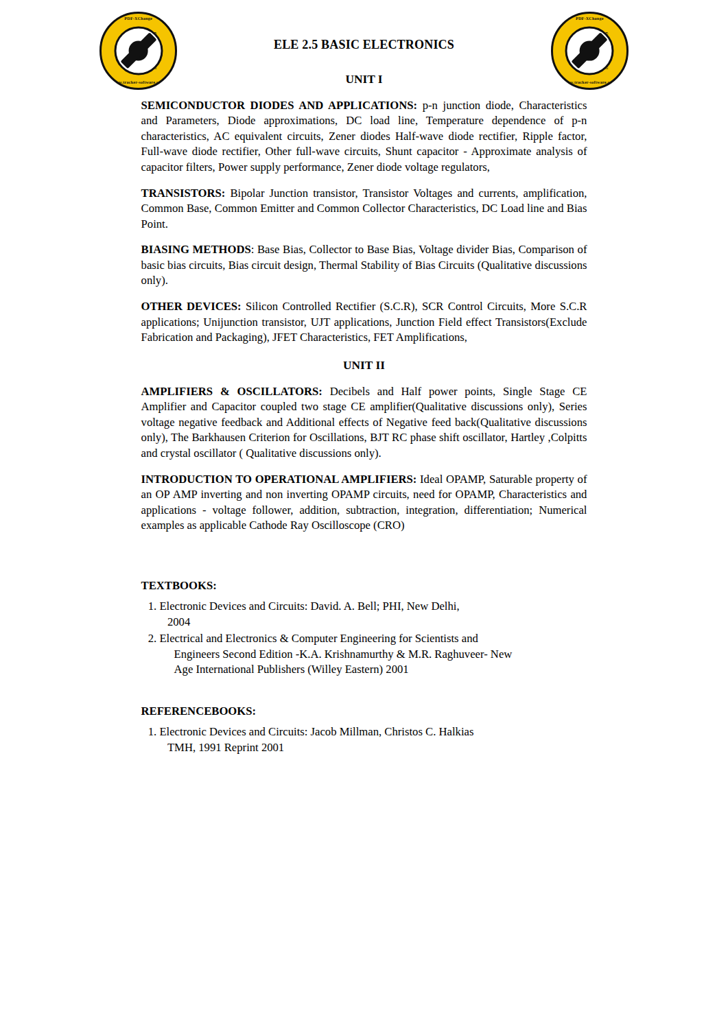PDF-XChange Click to buy NOW! www.tracker-software.com
PDF-XChange Click to buy NOW! www.tracker-software.com
ELE 2.5 BASIC ELECTRONICS
UNIT I
SEMICONDUCTOR DIODES AND APPLICATIONS: p-n junction diode, Characteristics and Parameters, Diode approximations, DC load line, Temperature dependence of p-n characteristics, AC equivalent circuits, Zener diodes Half-wave diode rectifier, Ripple factor, Full-wave diode rectifier, Other full-wave circuits, Shunt capacitor - Approximate analysis of capacitor filters, Power supply performance, Zener diode voltage regulators,
TRANSISTORS: Bipolar Junction transistor, Transistor Voltages and currents, amplification, Common Base, Common Emitter and Common Collector Characteristics, DC Load line and Bias Point.
BIASING METHODS: Base Bias, Collector to Base Bias, Voltage divider Bias, Comparison of basic bias circuits, Bias circuit design, Thermal Stability of Bias Circuits (Qualitative discussions only).
OTHER DEVICES: Silicon Controlled Rectifier (S.C.R), SCR Control Circuits, More S.C.R applications; Unijunction transistor, UJT applications, Junction Field effect Transistors(Exclude Fabrication and Packaging), JFET Characteristics, FET Amplifications,
UNIT II
AMPLIFIERS & OSCILLATORS: Decibels and Half power points, Single Stage CE Amplifier and Capacitor coupled two stage CE amplifier(Qualitative discussions only), Series voltage negative feedback and Additional effects of Negative feed back(Qualitative discussions only), The Barkhausen Criterion for Oscillations, BJT RC phase shift oscillator, Hartley ,Colpitts and crystal oscillator ( Qualitative discussions only).
INTRODUCTION TO OPERATIONAL AMPLIFIERS: Ideal OPAMP, Saturable property of an OP AMP inverting and non inverting OPAMP circuits, need for OPAMP, Characteristics and applications - voltage follower, addition, subtraction, integration, differentiation; Numerical examples as applicable Cathode Ray Oscilloscope (CRO)
TEXTBOOKS:
Electronic Devices and Circuits: David. A. Bell; PHI, New Delhi, 2004
Electrical and Electronics & Computer Engineering for Scientists and Engineers Second Edition -K.A. Krishnamurthy & M.R. Raghuveer- New Age International Publishers (Willey Eastern) 2001
REFERENCEBOOKS:
Electronic Devices and Circuits: Jacob Millman, Christos C. Halkias TMH, 1991 Reprint 2001